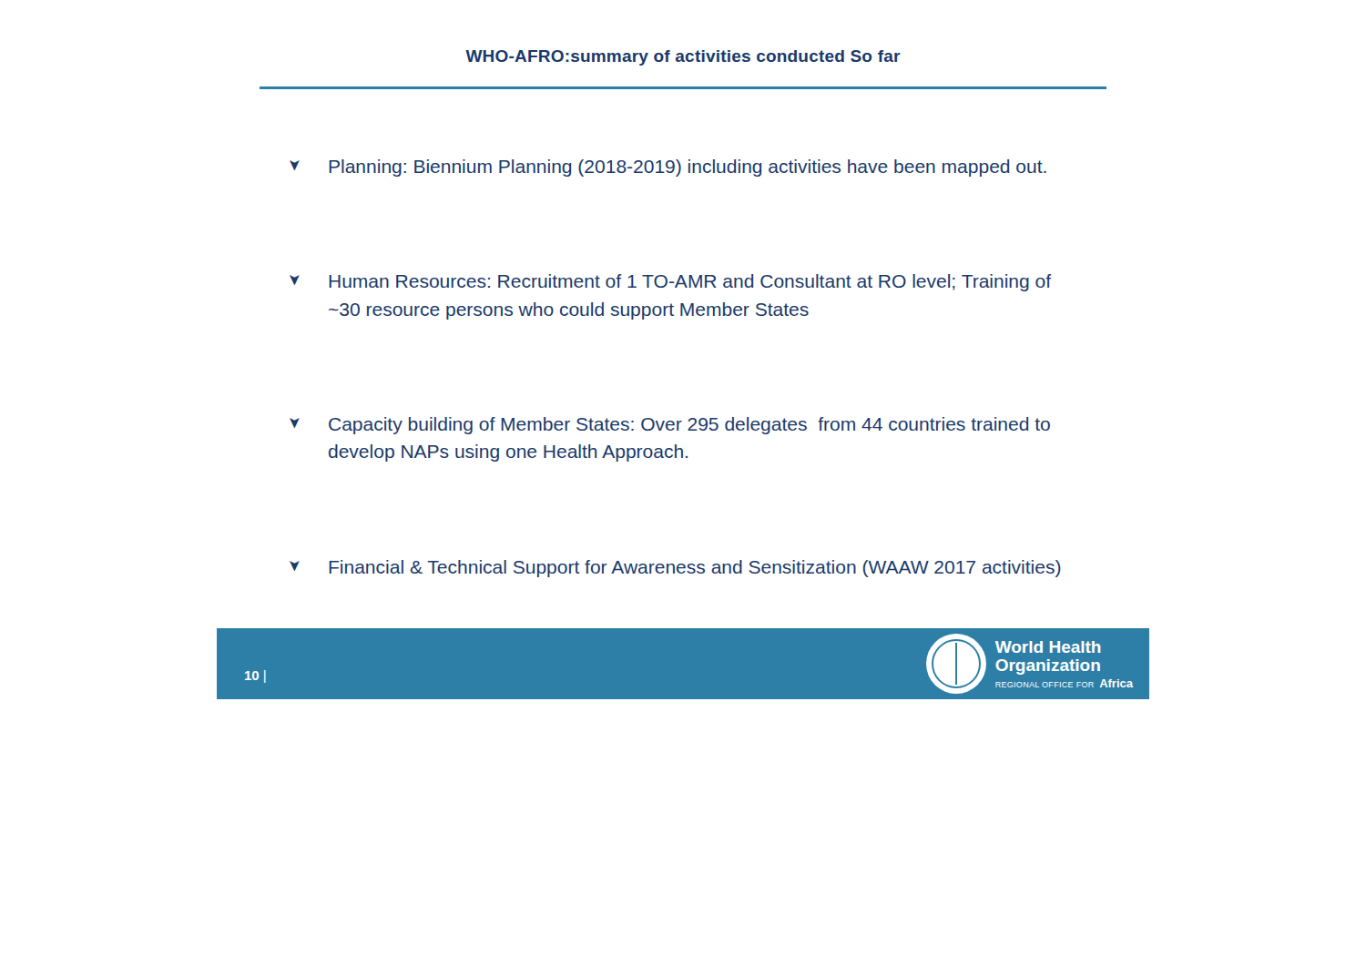WHO-AFRO:summary of activities conducted So far
Planning: Biennium Planning (2018-2019) including activities have been mapped out.
Human Resources: Recruitment of 1 TO-AMR and Consultant at RO level; Training of ~30 resource persons who could support Member States
Capacity building of Member States: Over 295 delegates from 44 countries trained to develop NAPs using one Health Approach.
Financial & Technical Support for Awareness and Sensitization (WAAW 2017 activities)
10|
World Health Organization REGIONAL OFFICE FOR Africa